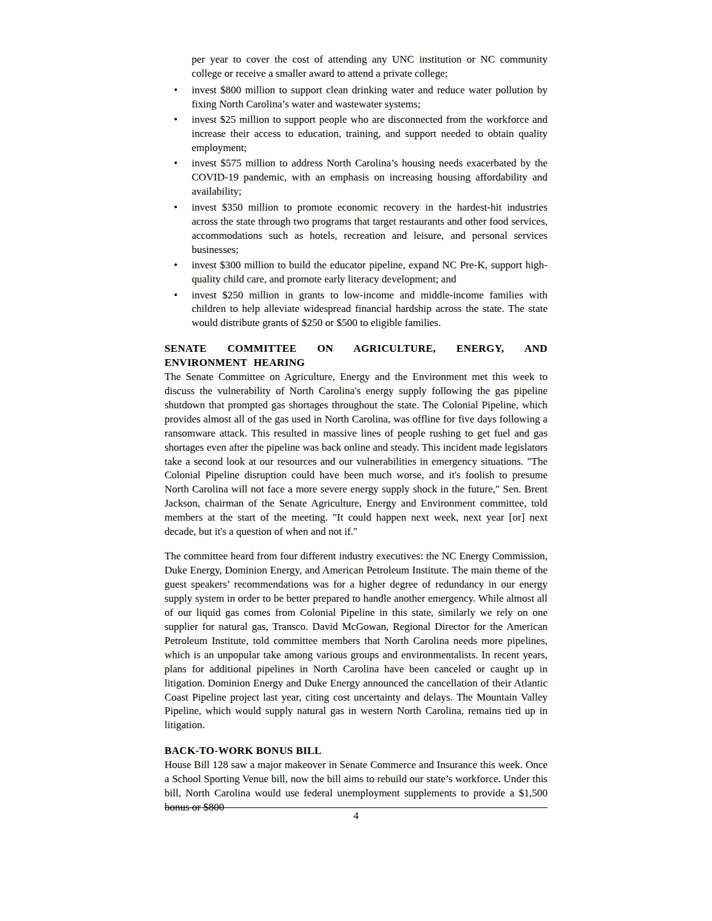per year to cover the cost of attending any UNC institution or NC community college or receive a smaller award to attend a private college;
invest $800 million to support clean drinking water and reduce water pollution by fixing North Carolina’s water and wastewater systems;
invest $25 million to support people who are disconnected from the workforce and increase their access to education, training, and support needed to obtain quality employment;
invest $575 million to address North Carolina’s housing needs exacerbated by the COVID-19 pandemic, with an emphasis on increasing housing affordability and availability;
invest $350 million to promote economic recovery in the hardest-hit industries across the state through two programs that target restaurants and other food services, accommodations such as hotels, recreation and leisure, and personal services businesses;
invest $300 million to build the educator pipeline, expand NC Pre-K, support high-quality child care, and promote early literacy development; and
invest $250 million in grants to low-income and middle-income families with children to help alleviate widespread financial hardship across the state. The state would distribute grants of $250 or $500 to eligible families.
SENATE COMMITTEE ON AGRICULTURE, ENERGY, AND ENVIRONMENT HEARING
The Senate Committee on Agriculture, Energy and the Environment met this week to discuss the vulnerability of North Carolina's energy supply following the gas pipeline shutdown that prompted gas shortages throughout the state. The Colonial Pipeline, which provides almost all of the gas used in North Carolina, was offline for five days following a ransomware attack. This resulted in massive lines of people rushing to get fuel and gas shortages even after the pipeline was back online and steady. This incident made legislators take a second look at our resources and our vulnerabilities in emergency situations. "The Colonial Pipeline disruption could have been much worse, and it's foolish to presume North Carolina will not face a more severe energy supply shock in the future," Sen. Brent Jackson, chairman of the Senate Agriculture, Energy and Environment committee, told members at the start of the meeting. "It could happen next week, next year [or] next decade, but it's a question of when and not if."
The committee heard from four different industry executives: the NC Energy Commission, Duke Energy, Dominion Energy, and American Petroleum Institute. The main theme of the guest speakers’ recommendations was for a higher degree of redundancy in our energy supply system in order to be better prepared to handle another emergency. While almost all of our liquid gas comes from Colonial Pipeline in this state, similarly we rely on one supplier for natural gas, Transco. David McGowan, Regional Director for the American Petroleum Institute, told committee members that North Carolina needs more pipelines, which is an unpopular take among various groups and environmentalists. In recent years, plans for additional pipelines in North Carolina have been canceled or caught up in litigation. Dominion Energy and Duke Energy announced the cancellation of their Atlantic Coast Pipeline project last year, citing cost uncertainty and delays. The Mountain Valley Pipeline, which would supply natural gas in western North Carolina, remains tied up in litigation.
BACK-TO-WORK BONUS BILL
House Bill 128 saw a major makeover in Senate Commerce and Insurance this week. Once a School Sporting Venue bill, now the bill aims to rebuild our state’s workforce. Under this bill, North Carolina would use federal unemployment supplements to provide a $1,500 bonus or $800
4